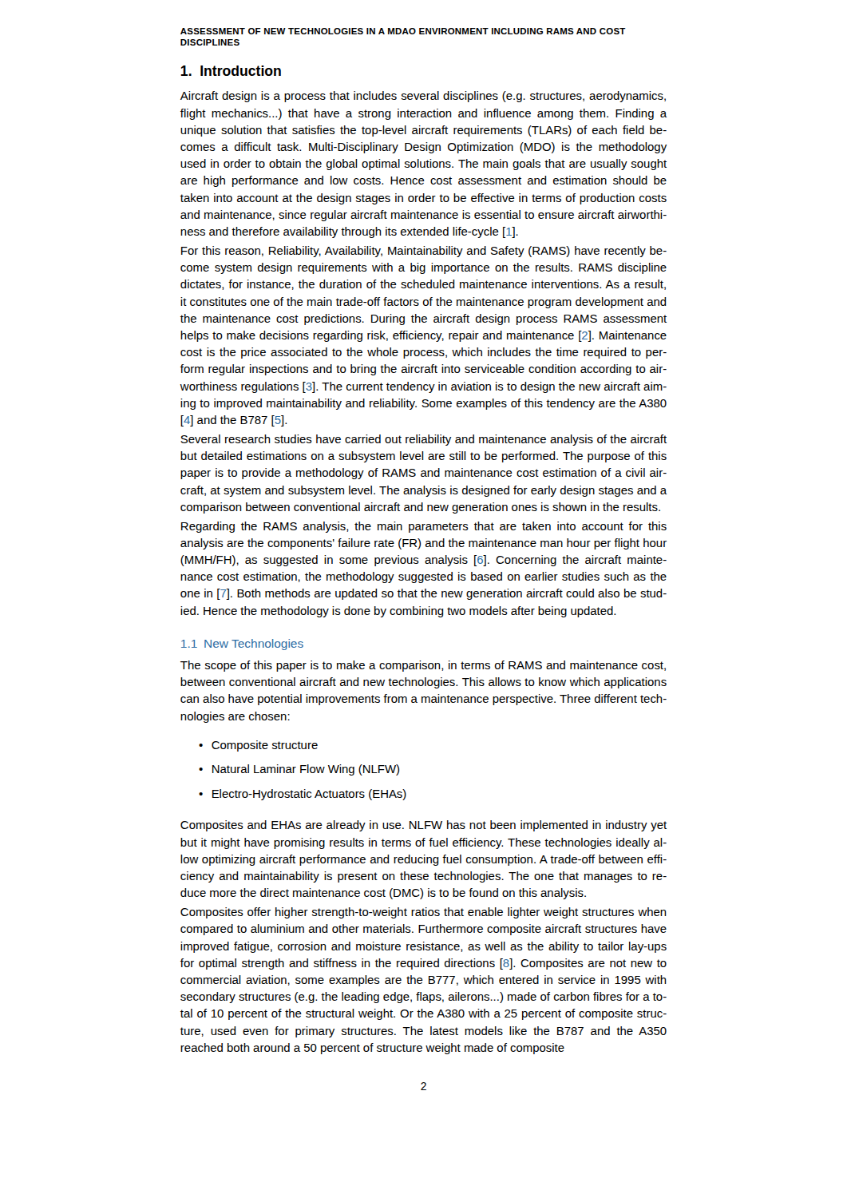ASSESSMENT OF NEW TECHNOLOGIES IN A MDAO ENVIRONMENT INCLUDING RAMS AND COST DISCIPLINES
1. Introduction
Aircraft design is a process that includes several disciplines (e.g. structures, aerodynamics, flight mechanics...) that have a strong interaction and influence among them. Finding a unique solution that satisfies the top-level aircraft requirements (TLARs) of each field becomes a difficult task. Multi-Disciplinary Design Optimization (MDO) is the methodology used in order to obtain the global optimal solutions. The main goals that are usually sought are high performance and low costs. Hence cost assessment and estimation should be taken into account at the design stages in order to be effective in terms of production costs and maintenance, since regular aircraft maintenance is essential to ensure aircraft airworthiness and therefore availability through its extended life-cycle [1].
For this reason, Reliability, Availability, Maintainability and Safety (RAMS) have recently become system design requirements with a big importance on the results. RAMS discipline dictates, for instance, the duration of the scheduled maintenance interventions. As a result, it constitutes one of the main trade-off factors of the maintenance program development and the maintenance cost predictions. During the aircraft design process RAMS assessment helps to make decisions regarding risk, efficiency, repair and maintenance [2]. Maintenance cost is the price associated to the whole process, which includes the time required to perform regular inspections and to bring the aircraft into serviceable condition according to airworthiness regulations [3]. The current tendency in aviation is to design the new aircraft aiming to improved maintainability and reliability. Some examples of this tendency are the A380 [4] and the B787 [5].
Several research studies have carried out reliability and maintenance analysis of the aircraft but detailed estimations on a subsystem level are still to be performed. The purpose of this paper is to provide a methodology of RAMS and maintenance cost estimation of a civil aircraft, at system and subsystem level. The analysis is designed for early design stages and a comparison between conventional aircraft and new generation ones is shown in the results.
Regarding the RAMS analysis, the main parameters that are taken into account for this analysis are the components' failure rate (FR) and the maintenance man hour per flight hour (MMH/FH), as suggested in some previous analysis [6]. Concerning the aircraft maintenance cost estimation, the methodology suggested is based on earlier studies such as the one in [7]. Both methods are updated so that the new generation aircraft could also be studied. Hence the methodology is done by combining two models after being updated.
1.1 New Technologies
The scope of this paper is to make a comparison, in terms of RAMS and maintenance cost, between conventional aircraft and new technologies. This allows to know which applications can also have potential improvements from a maintenance perspective. Three different technologies are chosen:
Composite structure
Natural Laminar Flow Wing (NLFW)
Electro-Hydrostatic Actuators (EHAs)
Composites and EHAs are already in use. NLFW has not been implemented in industry yet but it might have promising results in terms of fuel efficiency. These technologies ideally allow optimizing aircraft performance and reducing fuel consumption. A trade-off between efficiency and maintainability is present on these technologies. The one that manages to reduce more the direct maintenance cost (DMC) is to be found on this analysis.
Composites offer higher strength-to-weight ratios that enable lighter weight structures when compared to aluminium and other materials. Furthermore composite aircraft structures have improved fatigue, corrosion and moisture resistance, as well as the ability to tailor lay-ups for optimal strength and stiffness in the required directions [8]. Composites are not new to commercial aviation, some examples are the B777, which entered in service in 1995 with secondary structures (e.g. the leading edge, flaps, ailerons...) made of carbon fibres for a total of 10 percent of the structural weight. Or the A380 with a 25 percent of composite structure, used even for primary structures. The latest models like the B787 and the A350 reached both around a 50 percent of structure weight made of composite
2